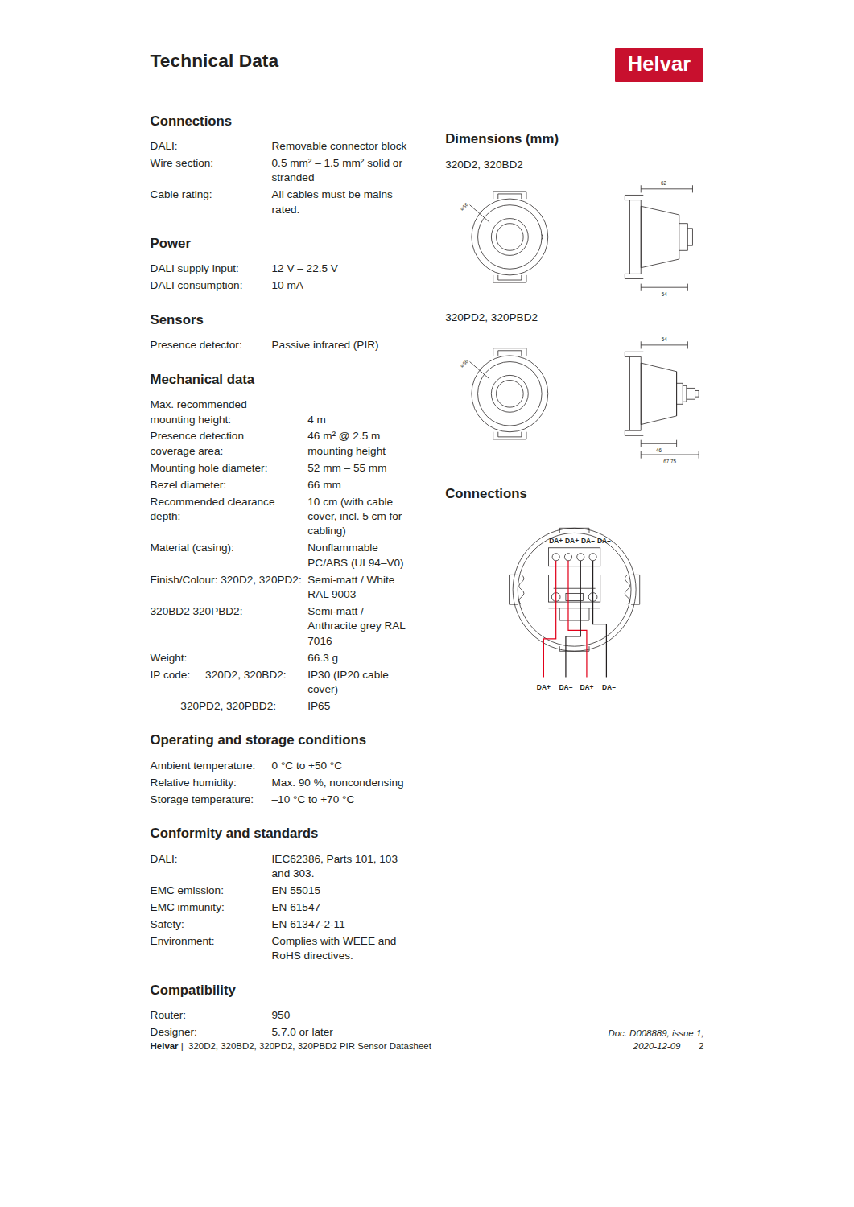Technical Data
Helvar
Connections
| DALI: | Removable connector block |
| Wire section: | 0.5 mm² – 1.5 mm² solid or stranded |
| Cable rating: | All cables must be mains rated. |
Power
| DALI supply input: | 12 V – 22.5 V |
| DALI consumption: | 10 mA |
Sensors
| Presence detector: | Passive infrared (PIR) |
Mechanical data
| Max. recommended mounting height: | 4 m |
| Presence detection coverage area: | 46 m² @ 2.5 m mounting height |
| Mounting hole diameter: | 52 mm – 55 mm |
| Bezel diameter: | 66 mm |
| Recommended clearance depth: | 10 cm (with cable cover, incl. 5 cm for cabling) |
| Material (casing): | Nonflammable PC/ABS (UL94–V0) |
| Finish/Colour: 320D2, 320PD2: | Semi-matt / White RAL 9003 |
| 320BD2 320PBD2: | Semi-matt / Anthracite grey RAL 7016 |
| Weight: | 66.3 g |
| IP code: 320D2, 320BD2: | IP30 (IP20 cable cover) |
| 320PD2, 320PBD2: | IP65 |
Operating and storage conditions
| Ambient temperature: | 0 °C to +50 °C |
| Relative humidity: | Max. 90 %, noncondensing |
| Storage temperature: | –10 °C to +70 °C |
Conformity and standards
| DALI: | IEC62386, Parts 101, 103 and 303. |
| EMC emission: | EN 55015 |
| EMC immunity: | EN 61547 |
| Safety: | EN 61347-2-11 |
| Environment: | Complies with WEEE and RoHS directives. |
Compatibility
| Router: | 950 |
| Designer: | 5.7.0 or later |
Dimensions (mm)
320D2, 320BD2
⌀66 62 54
320PD2, 320PBD2
⌀66 54 46 67.75
Connections
DA+ DA+ DA– DA– DA+ DA– DA+ DA–
Helvar | 320D2, 320BD2, 320PD2, 320PBD2 PIR Sensor Datasheet
Doc. D008889, issue 1,
2020-12-092